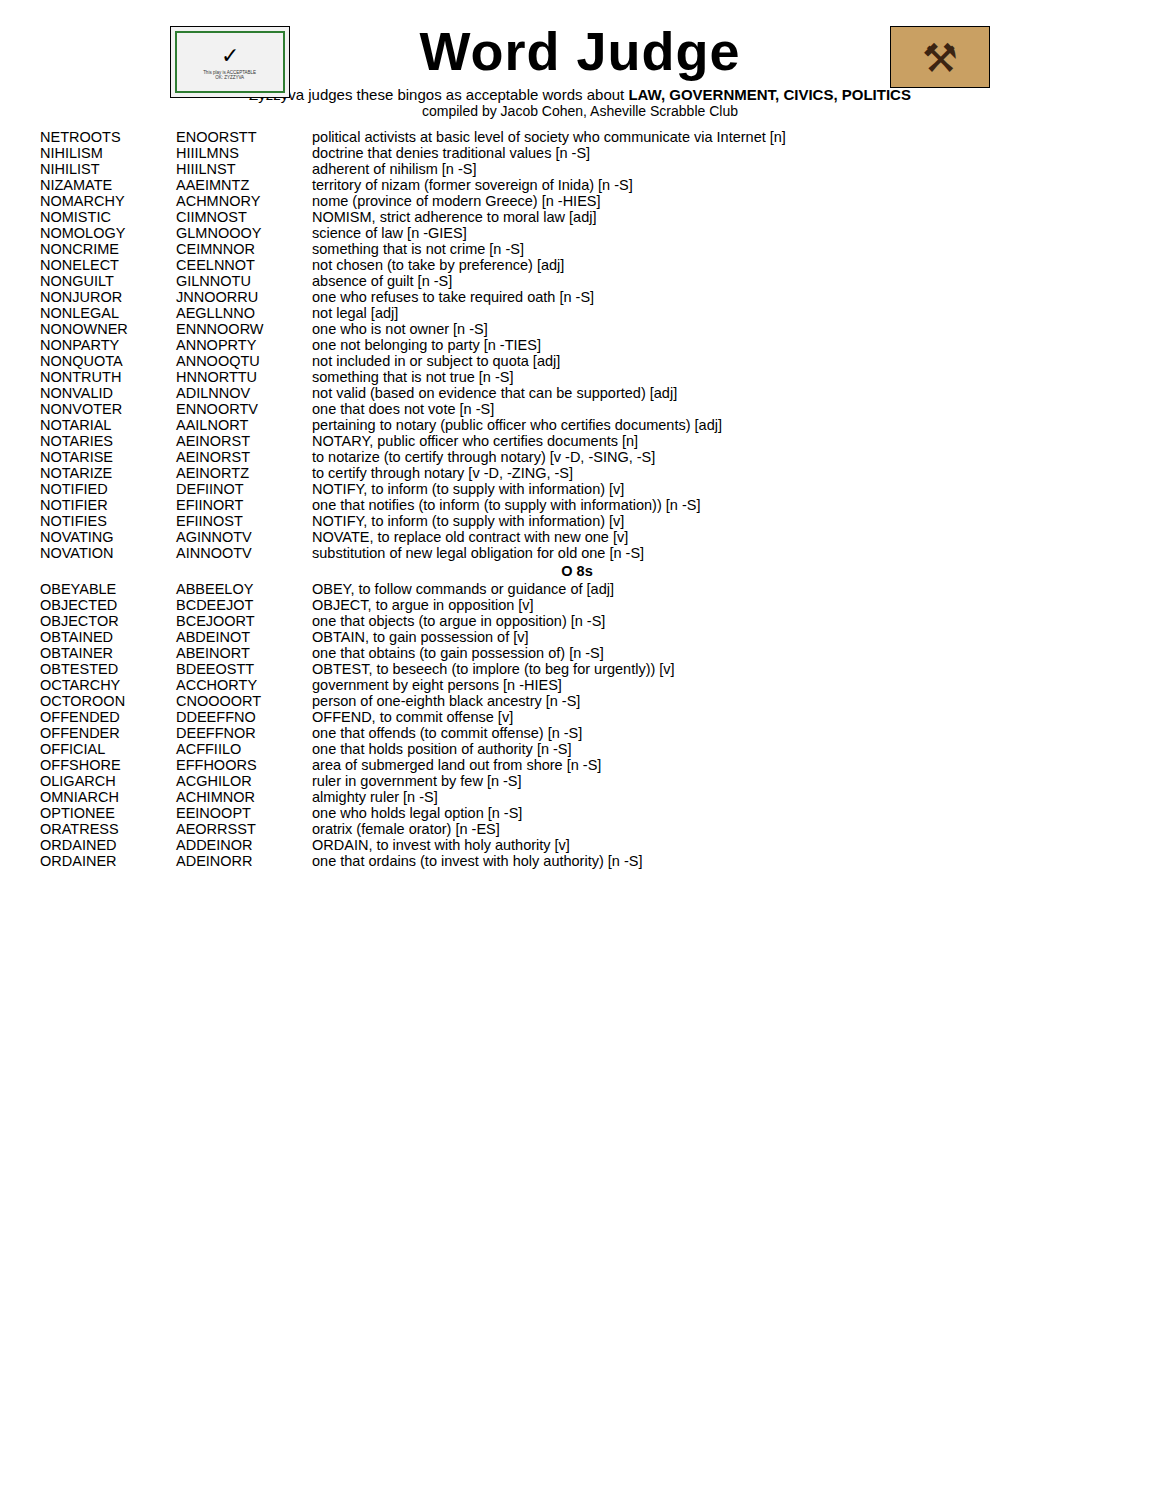✓
This play is ACCEPTABLE
OK: ZYZZYVA
⚒
Word Judge
Zyzzyva judges these bingos as acceptable words about LAW, GOVERNMENT, CIVICS, POLITICS
compiled by Jacob Cohen, Asheville Scrabble Club
| NETROOTS | ENOORSTT | political activists at basic level of society who communicate via Internet [n] |
| NIHILISM | HIIILMNS | doctrine that denies traditional values [n -S] |
| NIHILIST | HIIILNST | adherent of nihilism [n -S] |
| NIZAMATE | AAEIMNTZ | territory of nizam (former sovereign of Inida) [n -S] |
| NOMARCHY | ACHMNORY | nome (province of modern Greece) [n -HIES] |
| NOMISTIC | CIIMNOST | NOMISM, strict adherence to moral law [adj] |
| NOMOLOGY | GLMNOOOY | science of law [n -GIES] |
| NONCRIME | CEIMNNOR | something that is not crime [n -S] |
| NONELECT | CEELNNOT | not chosen (to take by preference) [adj] |
| NONGUILT | GILNNOTU | absence of guilt [n -S] |
| NONJUROR | JNNOORRU | one who refuses to take required oath [n -S] |
| NONLEGAL | AEGLLNNO | not legal [adj] |
| NONOWNER | ENNNOORW | one who is not owner [n -S] |
| NONPARTY | ANNOPRTY | one not belonging to party [n -TIES] |
| NONQUOTA | ANNOOQTU | not included in or subject to quota [adj] |
| NONTRUTH | HNNORTTU | something that is not true [n -S] |
| NONVALID | ADILNNOV | not valid (based on evidence that can be supported) [adj] |
| NONVOTER | ENNOORTV | one that does not vote [n -S] |
| NOTARIAL | AAILNORT | pertaining to notary (public officer who certifies documents) [adj] |
| NOTARIES | AEINORST | NOTARY, public officer who certifies documents [n] |
| NOTARISE | AEINORST | to notarize (to certify through notary) [v -D, -SING, -S] |
| NOTARIZE | AEINORTZ | to certify through notary [v -D, -ZING, -S] |
| NOTIFIED | DEFIINOT | NOTIFY, to inform (to supply with information) [v] |
| NOTIFIER | EFIINORT | one that notifies (to inform (to supply with information)) [n -S] |
| NOTIFIES | EFIINOST | NOTIFY, to inform (to supply with information) [v] |
| NOVATING | AGINNOTV | NOVATE, to replace old contract with new one [v] |
| NOVATION | AINNOOTV | substitution of new legal obligation for old one [n -S] |
| O 8s |
| OBEYABLE | ABBEELOY | OBEY, to follow commands or guidance of [adj] |
| OBJECTED | BCDEEJOT | OBJECT, to argue in opposition [v] |
| OBJECTOR | BCEJOORT | one that objects (to argue in opposition) [n -S] |
| OBTAINED | ABDEINOT | OBTAIN, to gain possession of [v] |
| OBTAINER | ABEINORT | one that obtains (to gain possession of) [n -S] |
| OBTESTED | BDEEOSTT | OBTEST, to beseech (to implore (to beg for urgently)) [v] |
| OCTARCHY | ACCHORTY | government by eight persons [n -HIES] |
| OCTOROON | CNOOOORT | person of one-eighth black ancestry [n -S] |
| OFFENDED | DDEEFFNO | OFFEND, to commit offense [v] |
| OFFENDER | DEEFFNOR | one that offends (to commit offense) [n -S] |
| OFFICIAL | ACFFIILO | one that holds position of authority [n -S] |
| OFFSHORE | EFFHOORS | area of submerged land out from shore [n -S] |
| OLIGARCH | ACGHILOR | ruler in government by few [n -S] |
| OMNIARCH | ACHIMNOR | almighty ruler [n -S] |
| OPTIONEE | EEINOOPT | one who holds legal option [n -S] |
| ORATRESS | AEORRSST | oratrix (female orator) [n -ES] |
| ORDAINED | ADDEINOR | ORDAIN, to invest with holy authority [v] |
| ORDAINER | ADEINORR | one that ordains (to invest with holy authority) [n -S] |